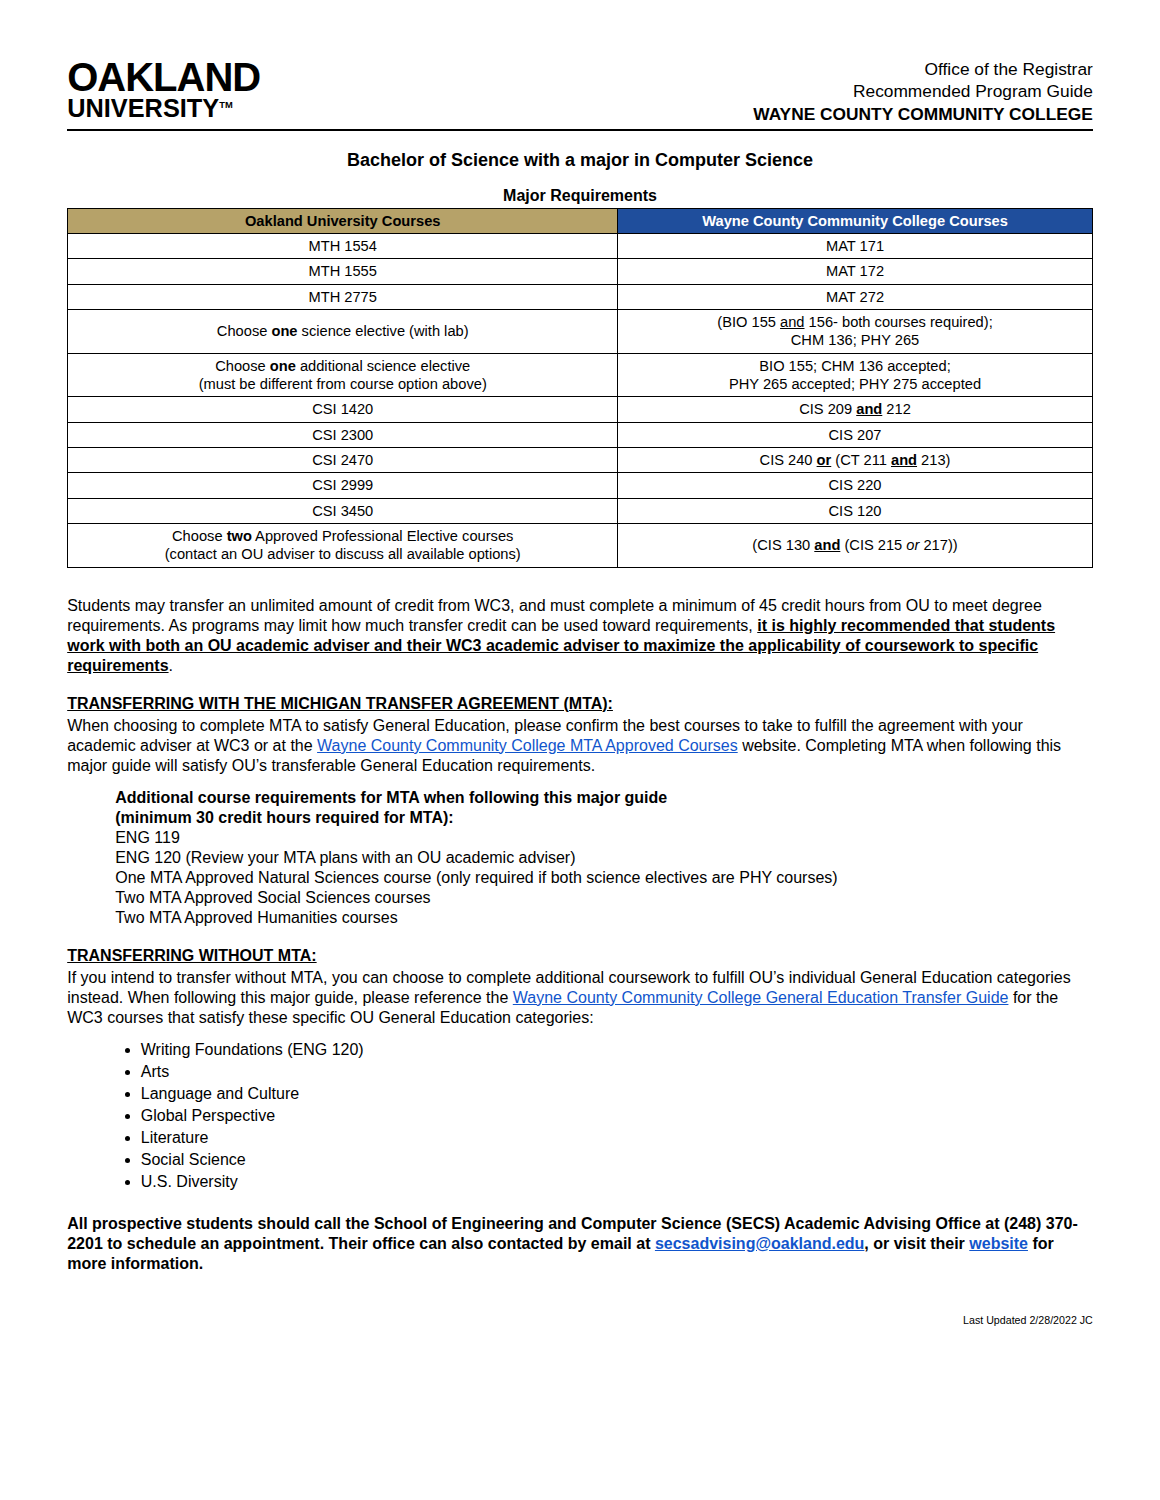OAKLAND
UNIVERSITYTM
Office of the Registrar
Recommended Program Guide
WAYNE COUNTY COMMUNITY COLLEGE
Bachelor of Science with a major in Computer Science
Major Requirements
| Oakland University Courses | Wayne County Community College Courses |
| --- | --- |
| MTH 1554 | MAT 171 |
| MTH 1555 | MAT 172 |
| MTH 2775 | MAT 272 |
| Choose one science elective (with lab) | (BIO 155 and 156- both courses required); CHM 136; PHY 265 |
| Choose one additional science elective (must be different from course option above) | BIO 155; CHM 136 accepted; PHY 265 accepted; PHY 275 accepted |
| CSI 1420 | CIS 209 and 212 |
| CSI 2300 | CIS 207 |
| CSI 2470 | CIS 240 or (CT 211 and 213) |
| CSI 2999 | CIS 220 |
| CSI 3450 | CIS 120 |
| Choose two Approved Professional Elective courses (contact an OU adviser to discuss all available options) | (CIS 130 and (CIS 215 or 217)) |
Students may transfer an unlimited amount of credit from WC3, and must complete a minimum of 45 credit hours from OU to meet degree requirements. As programs may limit how much transfer credit can be used toward requirements, it is highly recommended that students work with both an OU academic adviser and their WC3 academic adviser to maximize the applicability of coursework to specific requirements.
TRANSFERRING WITH THE MICHIGAN TRANSFER AGREEMENT (MTA):
When choosing to complete MTA to satisfy General Education, please confirm the best courses to take to fulfill the agreement with your academic adviser at WC3 or at the Wayne County Community College MTA Approved Courses website. Completing MTA when following this major guide will satisfy OU’s transferable General Education requirements.
Additional course requirements for MTA when following this major guide
(minimum 30 credit hours required for MTA):
ENG 119
ENG 120 (Review your MTA plans with an OU academic adviser)
One MTA Approved Natural Sciences course (only required if both science electives are PHY courses)
Two MTA Approved Social Sciences courses
Two MTA Approved Humanities courses
TRANSFERRING WITHOUT MTA:
If you intend to transfer without MTA, you can choose to complete additional coursework to fulfill OU’s individual General Education categories instead. When following this major guide, please reference the Wayne County Community College General Education Transfer Guide for the WC3 courses that satisfy these specific OU General Education categories:
Writing Foundations (ENG 120)
Arts
Language and Culture
Global Perspective
Literature
Social Science
U.S. Diversity
All prospective students should call the School of Engineering and Computer Science (SECS) Academic Advising Office at (248) 370-2201 to schedule an appointment. Their office can also contacted by email at secsadvising@oakland.edu, or visit their website for more information.
Last Updated 2/28/2022 JC